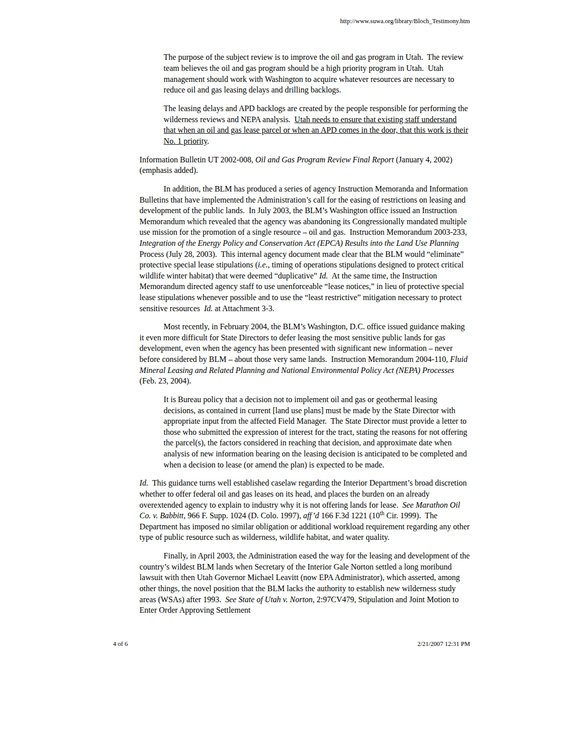http://www.suwa.org/library/Bloch_Testimony.htm
The purpose of the subject review is to improve the oil and gas program in Utah. The review team believes the oil and gas program should be a high priority program in Utah. Utah management should work with Washington to acquire whatever resources are necessary to reduce oil and gas leasing delays and drilling backlogs.
The leasing delays and APD backlogs are created by the people responsible for performing the wilderness reviews and NEPA analysis. Utah needs to ensure that existing staff understand that when an oil and gas lease parcel or when an APD comes in the door, that this work is their No. 1 priority.
Information Bulletin UT 2002-008, Oil and Gas Program Review Final Report (January 4, 2002) (emphasis added).
In addition, the BLM has produced a series of agency Instruction Memoranda and Information Bulletins that have implemented the Administration’s call for the easing of restrictions on leasing and development of the public lands. In July 2003, the BLM’s Washington office issued an Instruction Memorandum which revealed that the agency was abandoning its Congressionally mandated multiple use mission for the promotion of a single resource – oil and gas. Instruction Memorandum 2003-233, Integration of the Energy Policy and Conservation Act (EPCA) Results into the Land Use Planning Process (July 28, 2003). This internal agency document made clear that the BLM would “eliminate” protective special lease stipulations (i.e., timing of operations stipulations designed to protect critical wildlife winter habitat) that were deemed “duplicative” Id. At the same time, the Instruction Memorandum directed agency staff to use unenforceable “lease notices,” in lieu of protective special lease stipulations whenever possible and to use the “least restrictive” mitigation necessary to protect sensitive resources Id. at Attachment 3-3.
Most recently, in February 2004, the BLM’s Washington, D.C. office issued guidance making it even more difficult for State Directors to defer leasing the most sensitive public lands for gas development, even when the agency has been presented with significant new information – never before considered by BLM – about those very same lands. Instruction Memorandum 2004-110, Fluid Mineral Leasing and Related Planning and National Environmental Policy Act (NEPA) Processes (Feb. 23, 2004).
It is Bureau policy that a decision not to implement oil and gas or geothermal leasing decisions, as contained in current [land use plans] must be made by the State Director with appropriate input from the affected Field Manager. The State Director must provide a letter to those who submitted the expression of interest for the tract, stating the reasons for not offering the parcel(s), the factors considered in reaching that decision, and approximate date when analysis of new information bearing on the leasing decision is anticipated to be completed and when a decision to lease (or amend the plan) is expected to be made.
Id. This guidance turns well established caselaw regarding the Interior Department’s broad discretion whether to offer federal oil and gas leases on its head, and places the burden on an already overextended agency to explain to industry why it is not offering lands for lease. See Marathon Oil Co. v. Babbitt, 966 F. Supp. 1024 (D. Colo. 1997), aff’d 166 F.3d 1221 (10th Cir. 1999). The Department has imposed no similar obligation or additional workload requirement regarding any other type of public resource such as wilderness, wildlife habitat, and water quality.
Finally, in April 2003, the Administration eased the way for the leasing and development of the country’s wildest BLM lands when Secretary of the Interior Gale Norton settled a long moribund lawsuit with then Utah Governor Michael Leavitt (now EPA Administrator), which asserted, among other things, the novel position that the BLM lacks the authority to establish new wilderness study areas (WSAs) after 1993. See State of Utah v. Norton, 2:97CV479, Stipulation and Joint Motion to Enter Order Approving Settlement
4 of 6
2/21/2007 12:31 PM